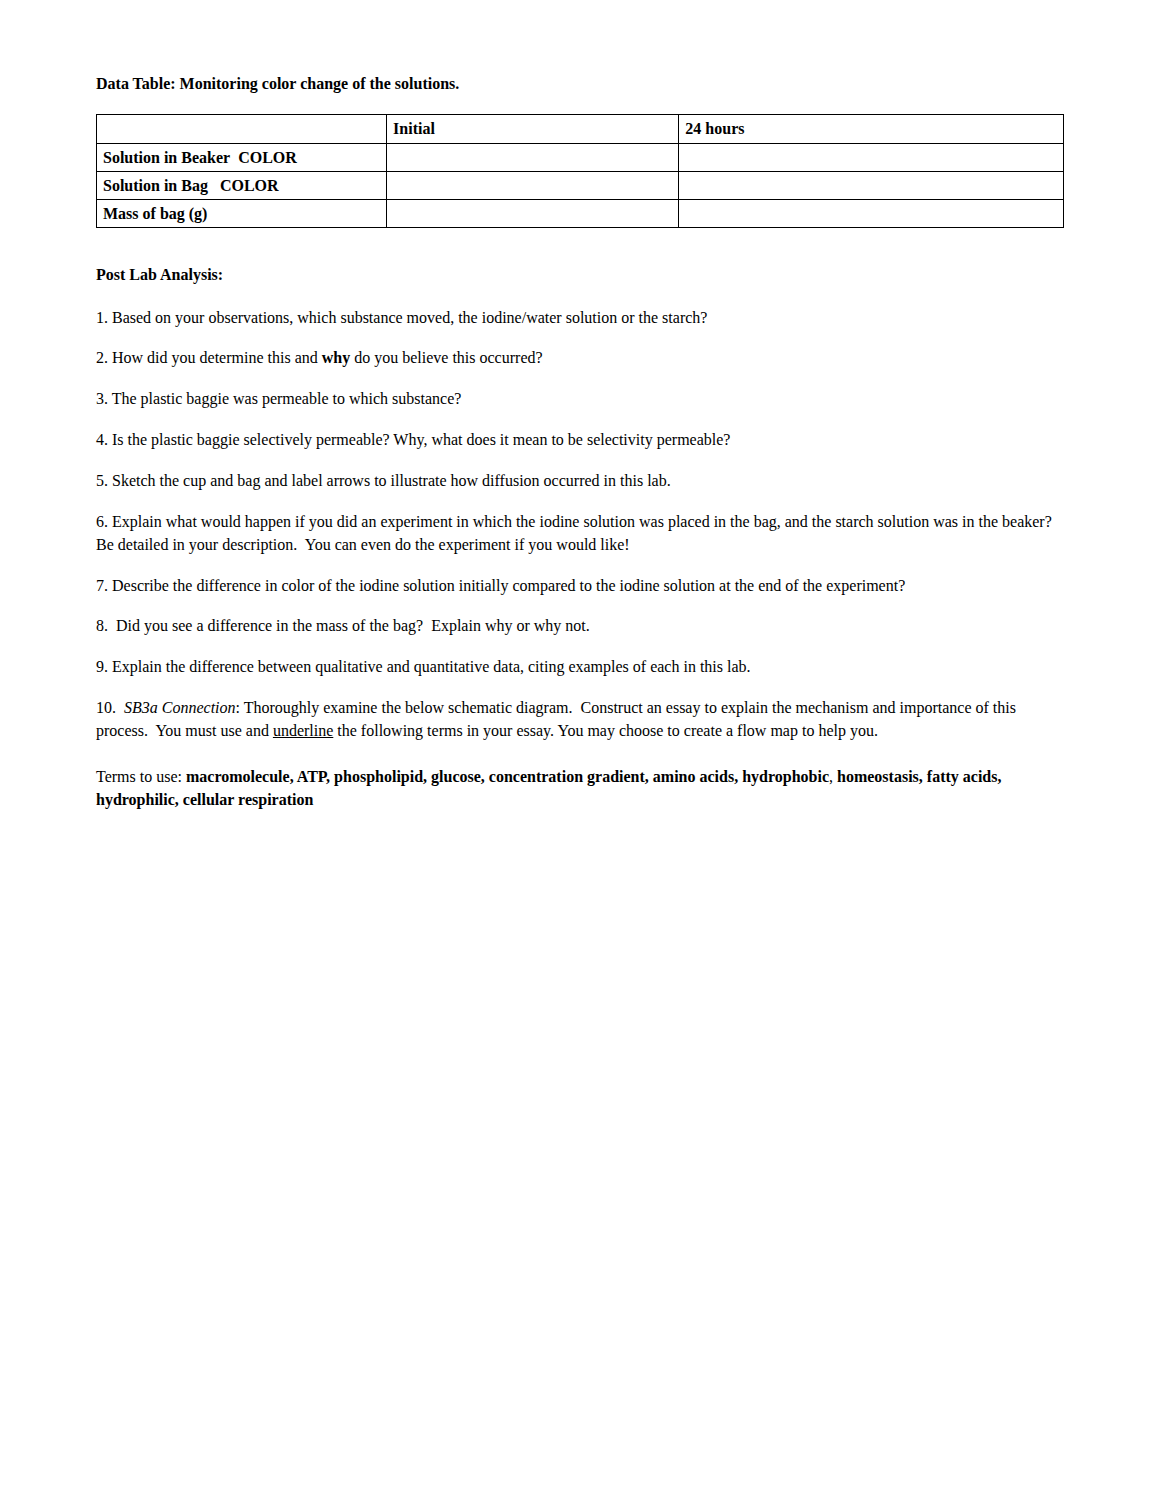Data Table: Monitoring color change of the solutions.
| | Initial | 24 hours |
| --- | --- | --- |
| Solution in Beaker COLOR | | |
| Solution in Bag COLOR | | |
| Mass of bag (g) | | |
Post Lab Analysis:
1. Based on your observations, which substance moved, the iodine/water solution or the starch?
2. How did you determine this and why do you believe this occurred?
3. The plastic baggie was permeable to which substance?
4. Is the plastic baggie selectively permeable? Why, what does it mean to be selectivity permeable?
5. Sketch the cup and bag and label arrows to illustrate how diffusion occurred in this lab.
6. Explain what would happen if you did an experiment in which the iodine solution was placed in the bag, and the starch solution was in the beaker? Be detailed in your description. You can even do the experiment if you would like!
7. Describe the difference in color of the iodine solution initially compared to the iodine solution at the end of the experiment?
8. Did you see a difference in the mass of the bag? Explain why or why not.
9. Explain the difference between qualitative and quantitative data, citing examples of each in this lab.
10. SB3a Connection: Thoroughly examine the below schematic diagram. Construct an essay to explain the mechanism and importance of this process. You must use and underline the following terms in your essay. You may choose to create a flow map to help you.
Terms to use: macromolecule, ATP, phospholipid, glucose, concentration gradient, amino acids, hydrophobic, homeostasis, fatty acids, hydrophilic, cellular respiration